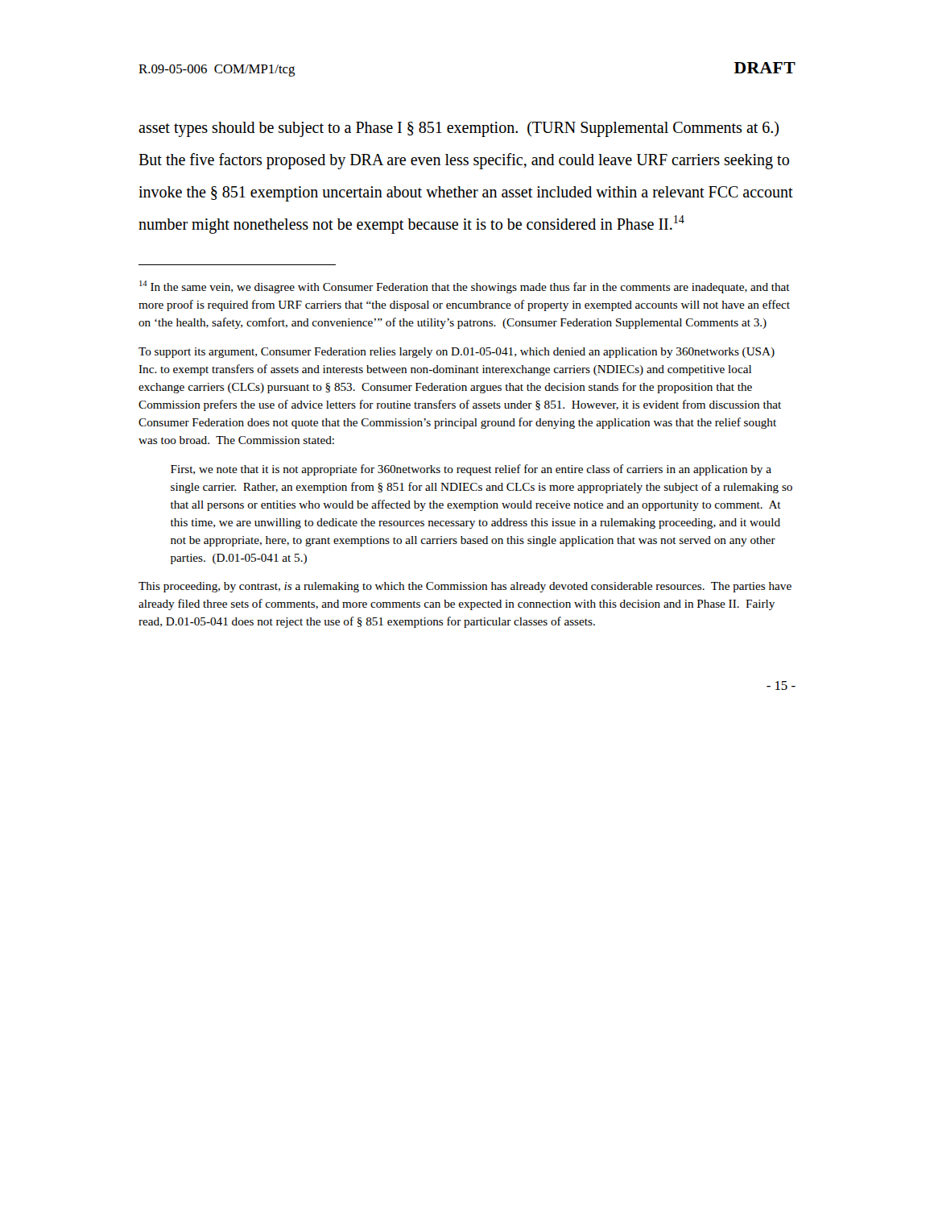R.09-05-006 COM/MP1/tcg DRAFT
asset types should be subject to a Phase I § 851 exemption. (TURN Supplemental Comments at 6.) But the five factors proposed by DRA are even less specific, and could leave URF carriers seeking to invoke the § 851 exemption uncertain about whether an asset included within a relevant FCC account number might nonetheless not be exempt because it is to be considered in Phase II.14
14 In the same vein, we disagree with Consumer Federation that the showings made thus far in the comments are inadequate, and that more proof is required from URF carriers that “the disposal or encumbrance of property in exempted accounts will not have an effect on ‘the health, safety, comfort, and convenience’” of the utility’s patrons. (Consumer Federation Supplemental Comments at 3.)
To support its argument, Consumer Federation relies largely on D.01-05-041, which denied an application by 360networks (USA) Inc. to exempt transfers of assets and interests between non-dominant interexchange carriers (NDIECs) and competitive local exchange carriers (CLCs) pursuant to § 853. Consumer Federation argues that the decision stands for the proposition that the Commission prefers the use of advice letters for routine transfers of assets under § 851. However, it is evident from discussion that Consumer Federation does not quote that the Commission’s principal ground for denying the application was that the relief sought was too broad. The Commission stated:
First, we note that it is not appropriate for 360networks to request relief for an entire class of carriers in an application by a single carrier. Rather, an exemption from § 851 for all NDIECs and CLCs is more appropriately the subject of a rulemaking so that all persons or entities who would be affected by the exemption would receive notice and an opportunity to comment. At this time, we are unwilling to dedicate the resources necessary to address this issue in a rulemaking proceeding, and it would not be appropriate, here, to grant exemptions to all carriers based on this single application that was not served on any other parties. (D.01-05-041 at 5.)
This proceeding, by contrast, is a rulemaking to which the Commission has already devoted considerable resources. The parties have already filed three sets of comments, and more comments can be expected in connection with this decision and in Phase II. Fairly read, D.01-05-041 does not reject the use of § 851 exemptions for particular classes of assets.
- 15 -